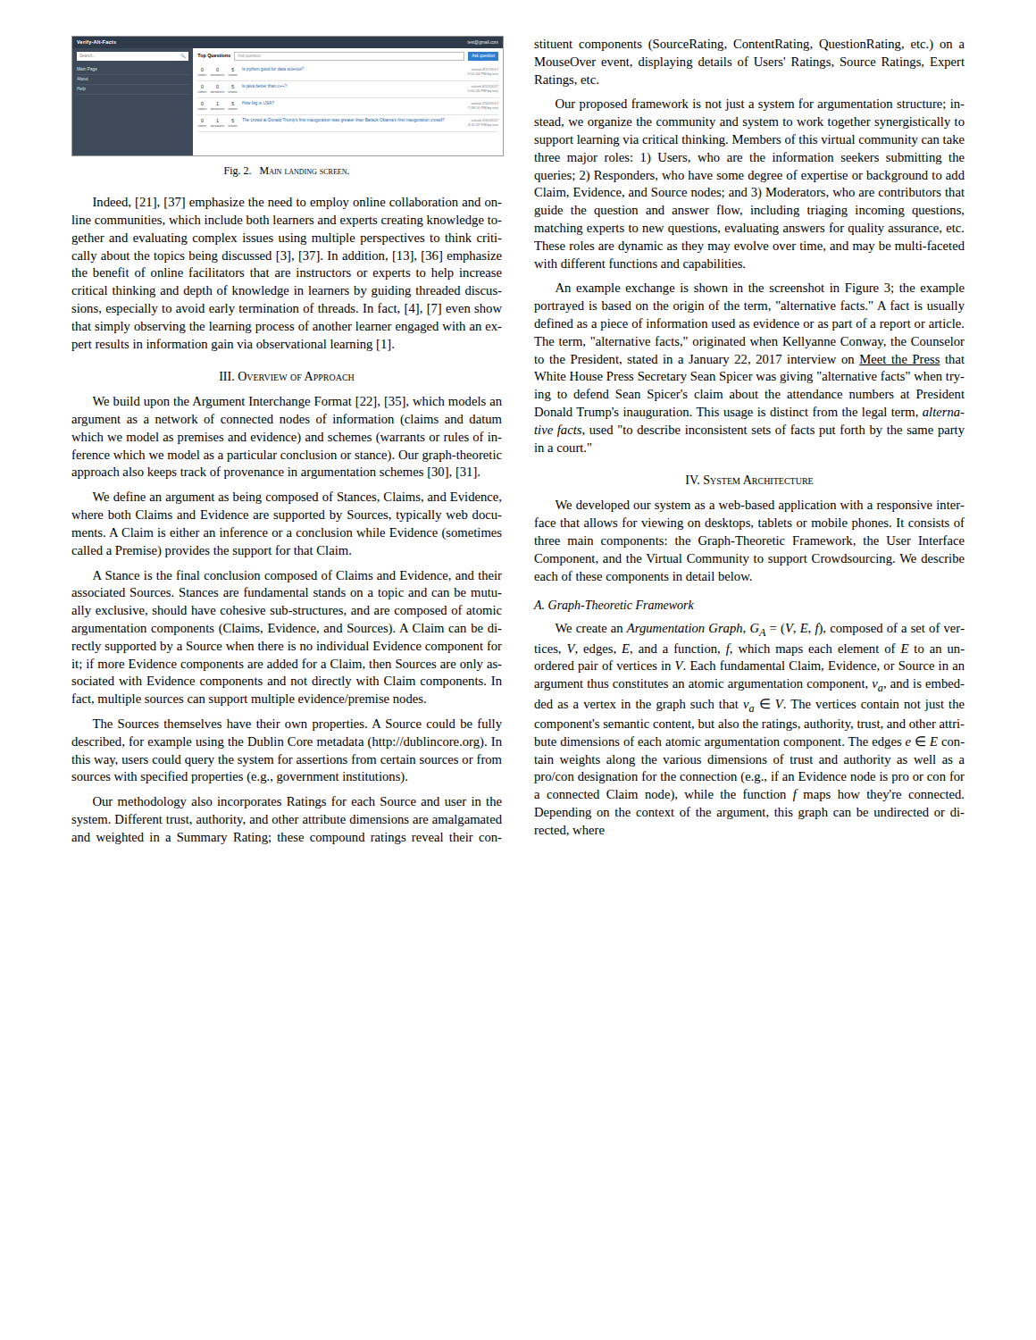Verify-Alt-Facts
test@gmail.com
Search...🔍
Main Page
About
Help
Top Questions
Ask question
Ask question
0votes
0answers
5views
Is python good for data science?
asked 4/17/2017
5:51:04 PM by test
0votes
0answers
5views
Is java better than c++?
asked 4/12/2017
5:02:20 PM by test
0votes
1answers
5views
How big is USA?
asked 2/10/2017
7:28:10 PM by test
0votes
1answers
5views
The crowd at Donald Trump's first inauguration was greater than Barack Obama's first inauguration crowd?
asked 2/10/2017
4:11:37 PM by test
Fig. 2. Main landing screen.
Indeed, [21], [37] emphasize the need to employ online collaboration and online communities, which include both learners and experts creating knowledge together and evaluating complex issues using multiple perspectives to think critically about the topics being discussed [3], [37]. In addition, [13], [36] emphasize the benefit of online facilitators that are instructors or experts to help increase critical thinking and depth of knowledge in learners by guiding threaded discussions, especially to avoid early termination of threads. In fact, [4], [7] even show that simply observing the learning process of another learner engaged with an expert results in information gain via observational learning [1].
III. Overview of Approach
We build upon the Argument Interchange Format [22], [35], which models an argument as a network of connected nodes of information (claims and datum which we model as premises and evidence) and schemes (warrants or rules of inference which we model as a particular conclusion or stance). Our graph-theoretic approach also keeps track of provenance in argumentation schemes [30], [31].
We define an argument as being composed of Stances, Claims, and Evidence, where both Claims and Evidence are supported by Sources, typically web documents. A Claim is either an inference or a conclusion while Evidence (sometimes called a Premise) provides the support for that Claim.
A Stance is the final conclusion composed of Claims and Evidence, and their associated Sources. Stances are fundamental stands on a topic and can be mutually exclusive, should have cohesive sub-structures, and are composed of atomic argumentation components (Claims, Evidence, and Sources). A Claim can be directly supported by a Source when there is no individual Evidence component for it; if more Evidence components are added for a Claim, then Sources are only associated with Evidence components and not directly with Claim components. In fact, multiple sources can support multiple evidence/premise nodes.
The Sources themselves have their own properties. A Source could be fully described, for example using the Dublin Core metadata (http://dublincore.org). In this way, users could query the system for assertions from certain sources or from sources with specified properties (e.g., government institutions).
Our methodology also incorporates Ratings for each Source and user in the system. Different trust, authority, and other attribute dimensions are amalgamated and weighted in a Summary Rating; these compound ratings reveal their constituent components (SourceRating, ContentRating, QuestionRating, etc.) on a MouseOver event, displaying details of Users' Ratings, Source Ratings, Expert Ratings, etc.
Our proposed framework is not just a system for argumentation structure; instead, we organize the community and system to work together synergistically to support learning via critical thinking. Members of this virtual community can take three major roles: 1) Users, who are the information seekers submitting the queries; 2) Responders, who have some degree of expertise or background to add Claim, Evidence, and Source nodes; and 3) Moderators, who are contributors that guide the question and answer flow, including triaging incoming questions, matching experts to new questions, evaluating answers for quality assurance, etc. These roles are dynamic as they may evolve over time, and may be multi-faceted with different functions and capabilities.
An example exchange is shown in the screenshot in Figure 3; the example portrayed is based on the origin of the term, "alternative facts." A fact is usually defined as a piece of information used as evidence or as part of a report or article. The term, "alternative facts," originated when Kellyanne Conway, the Counselor to the President, stated in a January 22, 2017 interview on Meet the Press that White House Press Secretary Sean Spicer was giving "alternative facts" when trying to defend Sean Spicer's claim about the attendance numbers at President Donald Trump's inauguration. This usage is distinct from the legal term, alternative facts, used "to describe inconsistent sets of facts put forth by the same party in a court."
IV. System Architecture
We developed our system as a web-based application with a responsive interface that allows for viewing on desktops, tablets or mobile phones. It consists of three main components: the Graph-Theoretic Framework, the User Interface Component, and the Virtual Community to support Crowdsourcing. We describe each of these components in detail below.
A. Graph-Theoretic Framework
We create an Argumentation Graph, GA = (V, E, f), composed of a set of vertices, V, edges, E, and a function, f, which maps each element of E to an unordered pair of vertices in V. Each fundamental Claim, Evidence, or Source in an argument thus constitutes an atomic argumentation component, va, and is embedded as a vertex in the graph such that va ∈ V. The vertices contain not just the component's semantic content, but also the ratings, authority, trust, and other attribute dimensions of each atomic argumentation component. The edges e ∈ E contain weights along the various dimensions of trust and authority as well as a pro/con designation for the connection (e.g., if an Evidence node is pro or con for a connected Claim node), while the function f maps how they're connected. Depending on the context of the argument, this graph can be undirected or directed, where